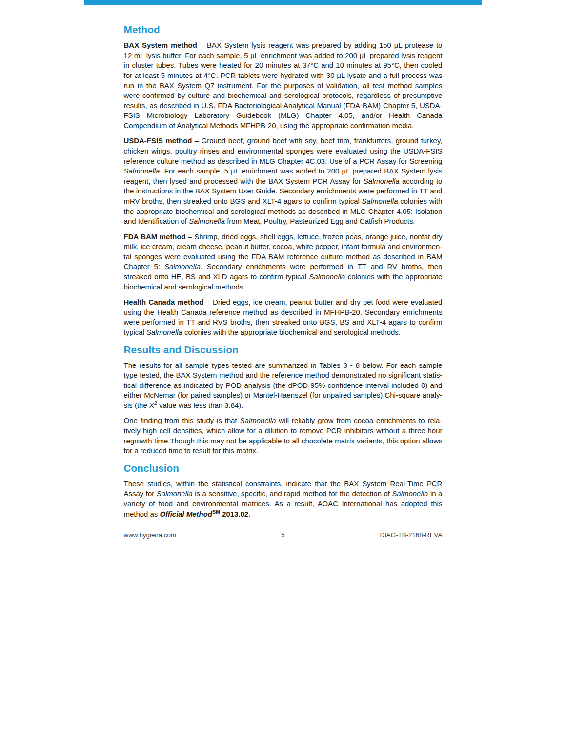Method
BAX System method – BAX System lysis reagent was prepared by adding 150 µL protease to 12 mL lysis buffer. For each sample, 5 µL enrichment was added to 200 µL prepared lysis reagent in cluster tubes. Tubes were heated for 20 minutes at 37°C and 10 minutes at 95°C, then cooled for at least 5 minutes at 4°C. PCR tablets were hydrated with 30 µL lysate and a full process was run in the BAX System Q7 instrument. For the purposes of validation, all test method samples were confirmed by culture and biochemical and serological protocols, regardless of presumptive results, as described in U.S. FDA Bacteriological Analytical Manual (FDA-BAM) Chapter 5, USDA-FSIS Microbiology Laboratory Guidebook (MLG) Chapter 4.05, and/or Health Canada Compendium of Analytical Methods MFHPB-20, using the appropriate confirmation media.
USDA-FSIS method – Ground beef, ground beef with soy, beef trim, frankfurters, ground turkey, chicken wings, poultry rinses and environmental sponges were evaluated using the USDA-FSIS reference culture method as described in MLG Chapter 4C.03: Use of a PCR Assay for Screening Salmonella. For each sample, 5 µL enrichment was added to 200 µL prepared BAX System lysis reagent, then lysed and processed with the BAX System PCR Assay for Salmonella according to the instructions in the BAX System User Guide. Secondary enrichments were performed in TT and mRV broths, then streaked onto BGS and XLT-4 agars to confirm typical Salmonella colonies with the appropriate biochemical and serological methods as described in MLG Chapter 4.05: Isolation and Identification of Salmonella from Meat, Poultry, Pasteurized Egg and Catfish Products.
FDA BAM method – Shrimp, dried eggs, shell eggs, lettuce, frozen peas, orange juice, nonfat dry milk, ice cream, cream cheese, peanut butter, cocoa, white pepper, infant formula and environmental sponges were evaluated using the FDA-BAM reference culture method as described in BAM Chapter 5: Salmonella. Secondary enrichments were performed in TT and RV broths, then streaked onto HE, BS and XLD agars to confirm typical Salmonella colonies with the appropriate biochemical and serological methods.
Health Canada method – Dried eggs, ice cream, peanut butter and dry pet food were evaluated using the Health Canada reference method as described in MFHPB-20. Secondary enrichments were performed in TT and RVS broths, then streaked onto BGS, BS and XLT-4 agars to confirm typical Salmonella colonies with the appropriate biochemical and serological methods.
Results and Discussion
The results for all sample types tested are summarized in Tables 3 - 8 below. For each sample type tested, the BAX System method and the reference method demonstrated no significant statistical difference as indicated by POD analysis (the dPOD 95% confidence interval included 0) and either McNemar (for paired samples) or Mantel-Haenszel (for unpaired samples) Chi-square analysis (the X2 value was less than 3.84).
One finding from this study is that Salmonella will reliably grow from cocoa enrichments to relatively high cell densities, which allow for a dilution to remove PCR inhibitors without a three-hour regrowth time.Though this may not be applicable to all chocolate matrix variants, this option allows for a reduced time to result for this matrix.
Conclusion
These studies, within the statistical constraints, indicate that the BAX System Real-Time PCR Assay for Salmonella is a sensitive, specific, and rapid method for the detection of Salmonella in a variety of food and environmental matrices. As a result, AOAC International has adopted this method as Official Method SM 2013.02.
www.hygiena.com
5
DIAG-TB-2168-REVA